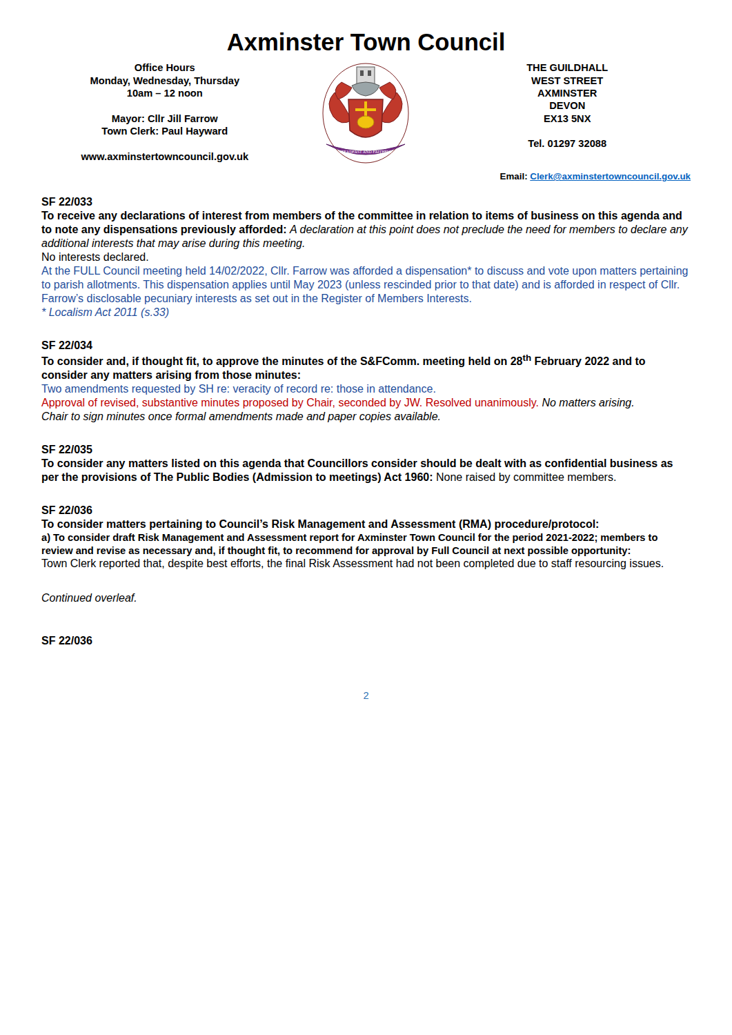Axminster Town Council
| Office Hours Monday, Wednesday, Thursday 10am – 12 noon Mayor: Cllr Jill Farrow Town Clerk: Paul Hayward www.axminstertowncouncil.gov.uk | STEADFAST AND FAITHFUL | THE GUILDHALL WEST STREET AXMINSTER DEVON EX13 5NX Tel. 01297 32088 |
Email: Clerk@axminstertowncouncil.gov.uk
SF 22/033
To receive any declarations of interest from members of the committee in relation to items of business on this agenda and to note any dispensations previously afforded: A declaration at this point does not preclude the need for members to declare any additional interests that may arise during this meeting.
No interests declared.
At the FULL Council meeting held 14/02/2022, Cllr. Farrow was afforded a dispensation* to discuss and vote upon matters pertaining to parish allotments. This dispensation applies until May 2023 (unless rescinded prior to that date) and is afforded in respect of Cllr. Farrow’s disclosable pecuniary interests as set out in the Register of Members Interests.
* Localism Act 2011 (s.33)
SF 22/034
To consider and, if thought fit, to approve the minutes of the S&FComm. meeting held on 28th February 2022 and to consider any matters arising from those minutes:
Two amendments requested by SH re: veracity of record re: those in attendance.
Approval of revised, substantive minutes proposed by Chair, seconded by JW. Resolved unanimously. No matters arising.
Chair to sign minutes once formal amendments made and paper copies available.
SF 22/035
To consider any matters listed on this agenda that Councillors consider should be dealt with as confidential business as per the provisions of The Public Bodies (Admission to meetings) Act 1960: None raised by committee members.
SF 22/036
To consider matters pertaining to Council’s Risk Management and Assessment (RMA) procedure/protocol:
a) To consider draft Risk Management and Assessment report for Axminster Town Council for the period 2021-2022; members to review and revise as necessary and, if thought fit, to recommend for approval by Full Council at next possible opportunity:
Town Clerk reported that, despite best efforts, the final Risk Assessment had not been completed due to staff resourcing issues.
Continued overleaf.
SF 22/036
2